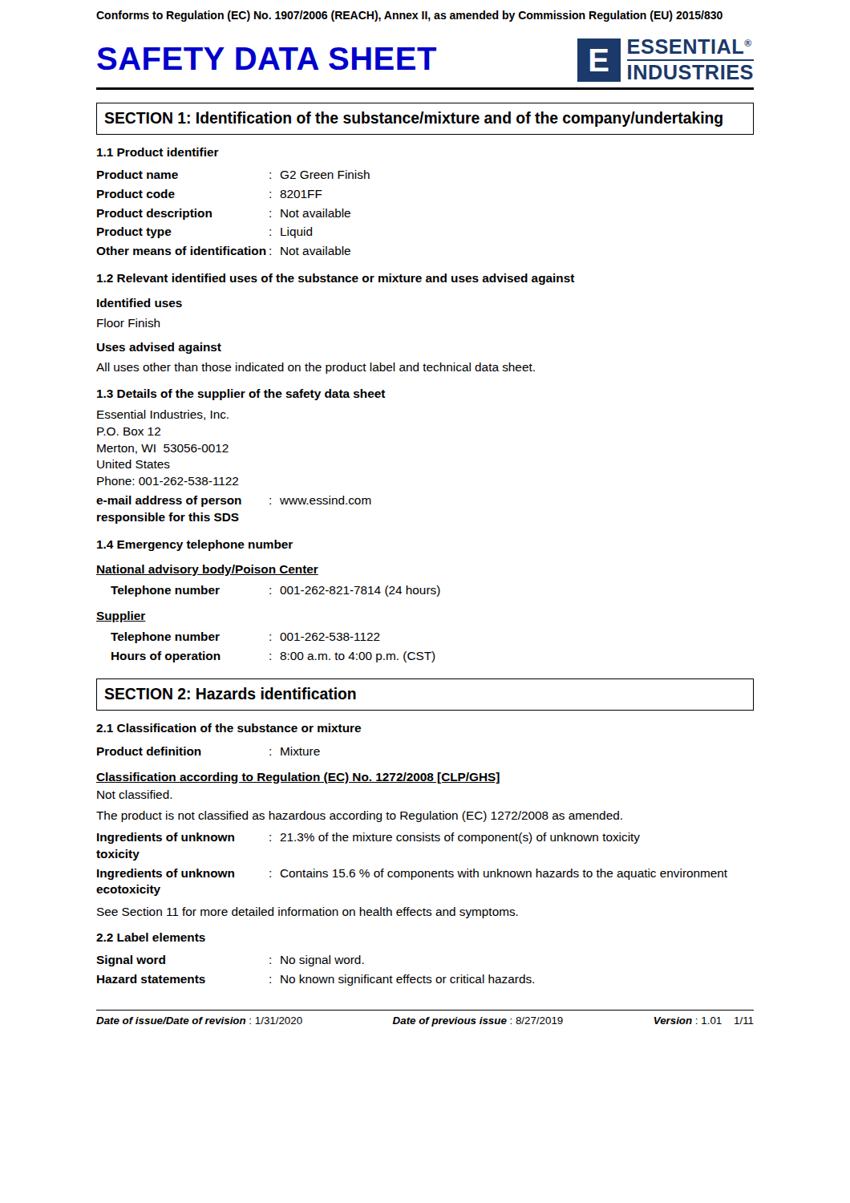Conforms to Regulation (EC) No. 1907/2006 (REACH), Annex II, as amended by Commission Regulation (EU) 2015/830
SAFETY DATA SHEET
E
ESSENTIAL® INDUSTRIES
SECTION 1: Identification of the substance/mixture and of the company/undertaking
1.1 Product identifier
| Product name | : | G2 Green Finish |
| Product code | : | 8201FF |
| Product description | : | Not available |
| Product type | : | Liquid |
| Other means of identification | : | Not available |
1.2 Relevant identified uses of the substance or mixture and uses advised against
Identified uses
Floor Finish
Uses advised against
All uses other than those indicated on the product label and technical data sheet.
1.3 Details of the supplier of the safety data sheet
Essential Industries, Inc.
P.O. Box 12
Merton, WI 53056-0012
United States
Phone: 001-262-538-1122
| e-mail address of person responsible for this SDS | : | www.essind.com |
1.4 Emergency telephone number
National advisory body/Poison Center
| Telephone number | : | 001-262-821-7814 (24 hours) |
Supplier
| Telephone number | : | 001-262-538-1122 |
| Hours of operation | : | 8:00 a.m. to 4:00 p.m. (CST) |
SECTION 2: Hazards identification
2.1 Classification of the substance or mixture
| Product definition | : | Mixture |
Classification according to Regulation (EC) No. 1272/2008 [CLP/GHS]
Not classified.
The product is not classified as hazardous according to Regulation (EC) 1272/2008 as amended.
| Ingredients of unknown toxicity | : | 21.3% of the mixture consists of component(s) of unknown toxicity |
| Ingredients of unknown ecotoxicity | : | Contains 15.6 % of components with unknown hazards to the aquatic environment |
See Section 11 for more detailed information on health effects and symptoms.
2.2 Label elements
| Signal word | : | No signal word. |
| Hazard statements | : | No known significant effects or critical hazards. |
Date of issue/Date of revision : 1/31/2020
Date of previous issue : 8/27/2019
Version : 1.01 1/11